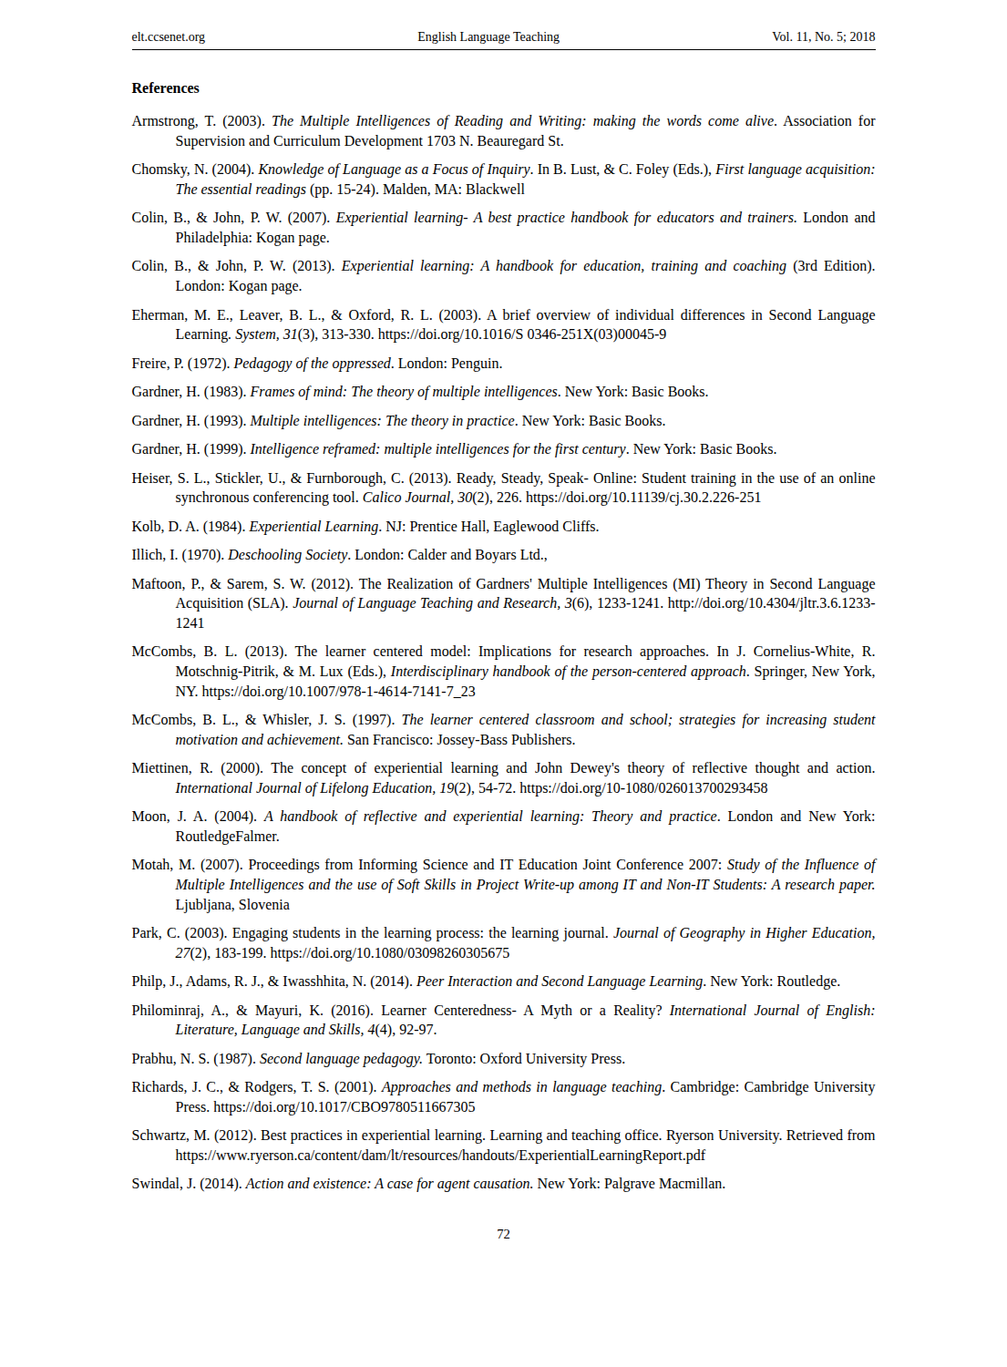elt.ccsenet.org English Language Teaching Vol. 11, No. 5; 2018
References
Armstrong, T. (2003). The Multiple Intelligences of Reading and Writing: making the words come alive. Association for Supervision and Curriculum Development 1703 N. Beauregard St.
Chomsky, N. (2004). Knowledge of Language as a Focus of Inquiry. In B. Lust, & C. Foley (Eds.), First language acquisition: The essential readings (pp. 15-24). Malden, MA: Blackwell
Colin, B., & John, P. W. (2007). Experiential learning- A best practice handbook for educators and trainers. London and Philadelphia: Kogan page.
Colin, B., & John, P. W. (2013). Experiential learning: A handbook for education, training and coaching (3rd Edition). London: Kogan page.
Eherman, M. E., Leaver, B. L., & Oxford, R. L. (2003). A brief overview of individual differences in Second Language Learning. System, 31(3), 313-330. https://doi.org/10.1016/S 0346-251X(03)00045-9
Freire, P. (1972). Pedagogy of the oppressed. London: Penguin.
Gardner, H. (1983). Frames of mind: The theory of multiple intelligences. New York: Basic Books.
Gardner, H. (1993). Multiple intelligences: The theory in practice. New York: Basic Books.
Gardner, H. (1999). Intelligence reframed: multiple intelligences for the first century. New York: Basic Books.
Heiser, S. L., Stickler, U., & Furnborough, C. (2013). Ready, Steady, Speak- Online: Student training in the use of an online synchronous conferencing tool. Calico Journal, 30(2), 226. https://doi.org/10.11139/cj.30.2.226-251
Kolb, D. A. (1984). Experiential Learning. NJ: Prentice Hall, Eaglewood Cliffs.
Illich, I. (1970). Deschooling Society. London: Calder and Boyars Ltd.,
Maftoon, P., & Sarem, S. W. (2012). The Realization of Gardners' Multiple Intelligences (MI) Theory in Second Language Acquisition (SLA). Journal of Language Teaching and Research, 3(6), 1233-1241. http://doi.org/10.4304/jltr.3.6.1233-1241
McCombs, B. L. (2013). The learner centered model: Implications for research approaches. In J. Cornelius-White, R. Motschnig-Pitrik, & M. Lux (Eds.), Interdisciplinary handbook of the person-centered approach. Springer, New York, NY. https://doi.org/10.1007/978-1-4614-7141-7_23
McCombs, B. L., & Whisler, J. S. (1997). The learner centered classroom and school; strategies for increasing student motivation and achievement. San Francisco: Jossey-Bass Publishers.
Miettinen, R. (2000). The concept of experiential learning and John Dewey's theory of reflective thought and action. International Journal of Lifelong Education, 19(2), 54-72. https://doi.org/10-1080/026013700293458
Moon, J. A. (2004). A handbook of reflective and experiential learning: Theory and practice. London and New York: RoutledgeFalmer.
Motah, M. (2007). Proceedings from Informing Science and IT Education Joint Conference 2007: Study of the Influence of Multiple Intelligences and the use of Soft Skills in Project Write-up among IT and Non-IT Students: A research paper. Ljubljana, Slovenia
Park, C. (2003). Engaging students in the learning process: the learning journal. Journal of Geography in Higher Education, 27(2), 183-199. https://doi.org/10.1080/03098260305675
Philp, J., Adams, R. J., & Iwasshhita, N. (2014). Peer Interaction and Second Language Learning. New York: Routledge.
Philominraj, A., & Mayuri, K. (2016). Learner Centeredness- A Myth or a Reality? International Journal of English: Literature, Language and Skills, 4(4), 92-97.
Prabhu, N. S. (1987). Second language pedagogy. Toronto: Oxford University Press.
Richards, J. C., & Rodgers, T. S. (2001). Approaches and methods in language teaching. Cambridge: Cambridge University Press. https://doi.org/10.1017/CBO9780511667305
Schwartz, M. (2012). Best practices in experiential learning. Learning and teaching office. Ryerson University. Retrieved from https://www.ryerson.ca/content/dam/lt/resources/handouts/ExperientialLearningReport.pdf
Swindal, J. (2014). Action and existence: A case for agent causation. New York: Palgrave Macmillan.
72